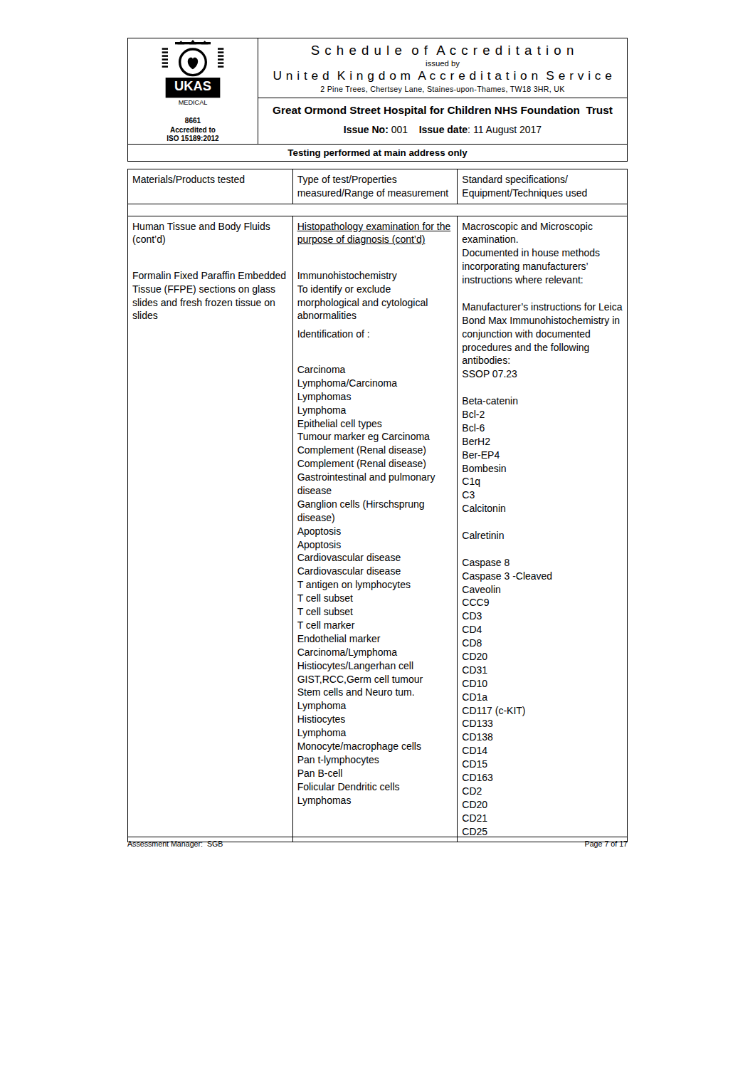| UKAS MEDICAL 8661 Accredited to ISO 15189:2012 | S c h e d u l e o f A c c r e d i t a t i o n issued by U n i t e d K i n g d o m A c c r e d i t a t i o n S e r v i c e 2 Pine Trees, Chertsey Lane, Staines-upon-Thames, TW18 3HR, UK Great Ormond Street Hospital for Children NHS Foundation Trust Issue No: 001 Issue date : 11 August 2017 |
Testing performed at main address only
| Materials/Products tested | Type of test/Properties measured/Range of measurement | Standard specifications/ Equipment/Techniques used |
| --- | --- | --- |
| Human Tissue and Body Fluids (cont’d) Formalin Fixed Paraffin Embedded Tissue (FFPE) sections on glass slides and fresh frozen tissue on slides | Histopathology examination for the purpose of diagnosis (cont’d) Immunohistochemistry To identify or exclude morphological and cytological abnormalities Identification of : Carcinoma Lymphoma/Carcinoma Lymphomas Lymphoma Epithelial cell types Tumour marker eg Carcinoma Complement (Renal disease) Complement (Renal disease) Gastrointestinal and pulmonary disease Ganglion cells (Hirschsprung disease) Apoptosis Apoptosis Cardiovascular disease Cardiovascular disease T antigen on lymphocytes T cell subset T cell subset T cell marker Endothelial marker Carcinoma/Lymphoma Histiocytes/Langerhan cell GIST,RCC,Germ cell tumour Stem cells and Neuro tum. Lymphoma Histiocytes Lymphoma Monocyte/macrophage cells Pan t-lymphocytes Pan B-cell Folicular Dendritic cells Lymphomas | Macroscopic and Microscopic examination. Documented in house methods incorporating manufacturers’ instructions where relevant: Manufacturer’s instructions for Leica Bond Max Immunohistochemistry in conjunction with documented procedures and the following antibodies: SSOP 07.23 Beta-catenin Bcl-2 Bcl-6 BerH2 Ber-EP4 Bombesin C1q C3 Calcitonin Calretinin Caspase 8 Caspase 3 -Cleaved Caveolin CCC9 CD3 CD4 CD8 CD20 CD31 CD10 CD1a CD117 (c-KIT) CD133 CD138 CD14 CD15 CD163 CD2 CD20 CD21 CD25 |
Assessment Manager: SGB
Page 7 of 17